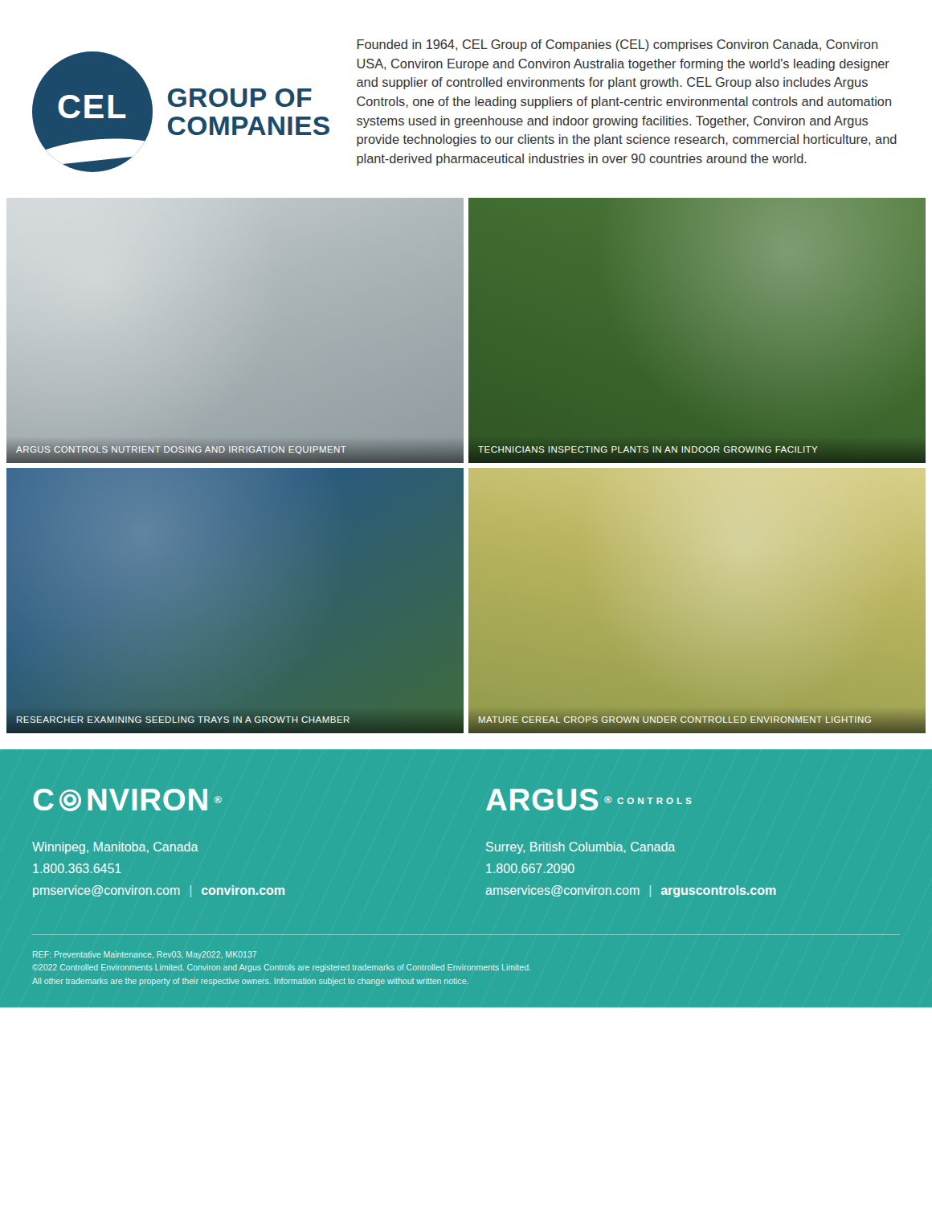CEL
GROUP OF
COMPANIES
Founded in 1964, CEL Group of Companies (CEL) comprises Conviron Canada, Conviron USA, Conviron Europe and Conviron Australia together forming the world's leading designer and supplier of controlled environments for plant growth. CEL Group also includes Argus Controls, one of the leading suppliers of plant-centric environmental controls and automation systems used in greenhouse and indoor growing facilities. Together, Conviron and Argus provide technologies to our clients in the plant science research, commercial horticulture, and plant-derived pharmaceutical industries in over 90 countries around the world.
Argus Controls nutrient dosing and irrigation equipment
Technicians inspecting plants in an indoor growing facility
Researcher examining seedling trays in a growth chamber
Mature cereal crops grown under controlled environment lighting
C⦿NVIRON®
Winnipeg, Manitoba, Canada
1.800.363.6451
pmservice@conviron.com | conviron.com
ARGUS®Controls
Surrey, British Columbia, Canada
1.800.667.2090
amservices@conviron.com | arguscontrols.com
REF: Preventative Maintenance, Rev03, May2022, MK0137
©2022 Controlled Environments Limited. Conviron and Argus Controls are registered trademarks of Controlled Environments Limited.
All other trademarks are the property of their respective owners. Information subject to change without written notice.